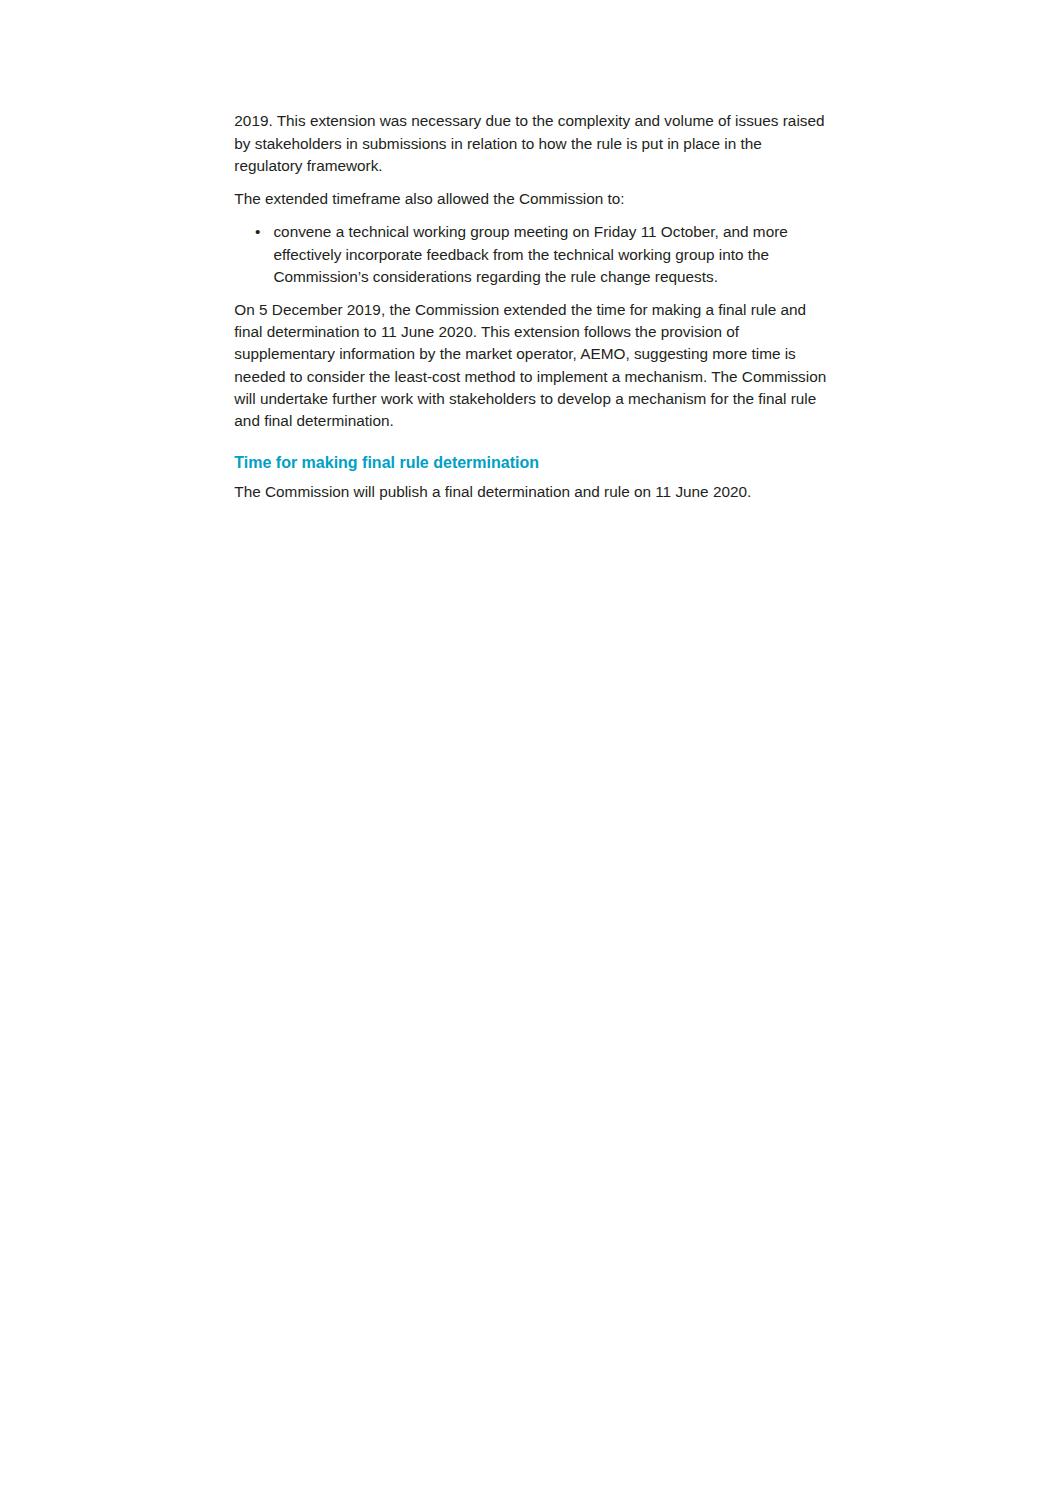2019. This extension was necessary due to the complexity and volume of issues raised by stakeholders in submissions in relation to how the rule is put in place in the regulatory framework.
The extended timeframe also allowed the Commission to:
convene a technical working group meeting on Friday 11 October, and more effectively incorporate feedback from the technical working group into the Commission’s considerations regarding the rule change requests.
On 5 December 2019, the Commission extended the time for making a final rule and final determination to 11 June 2020. This extension follows the provision of supplementary information by the market operator, AEMO, suggesting more time is needed to consider the least-cost method to implement a mechanism. The Commission will undertake further work with stakeholders to develop a mechanism for the final rule and final determination.
Time for making final rule determination
The Commission will publish a final determination and rule on 11 June 2020.